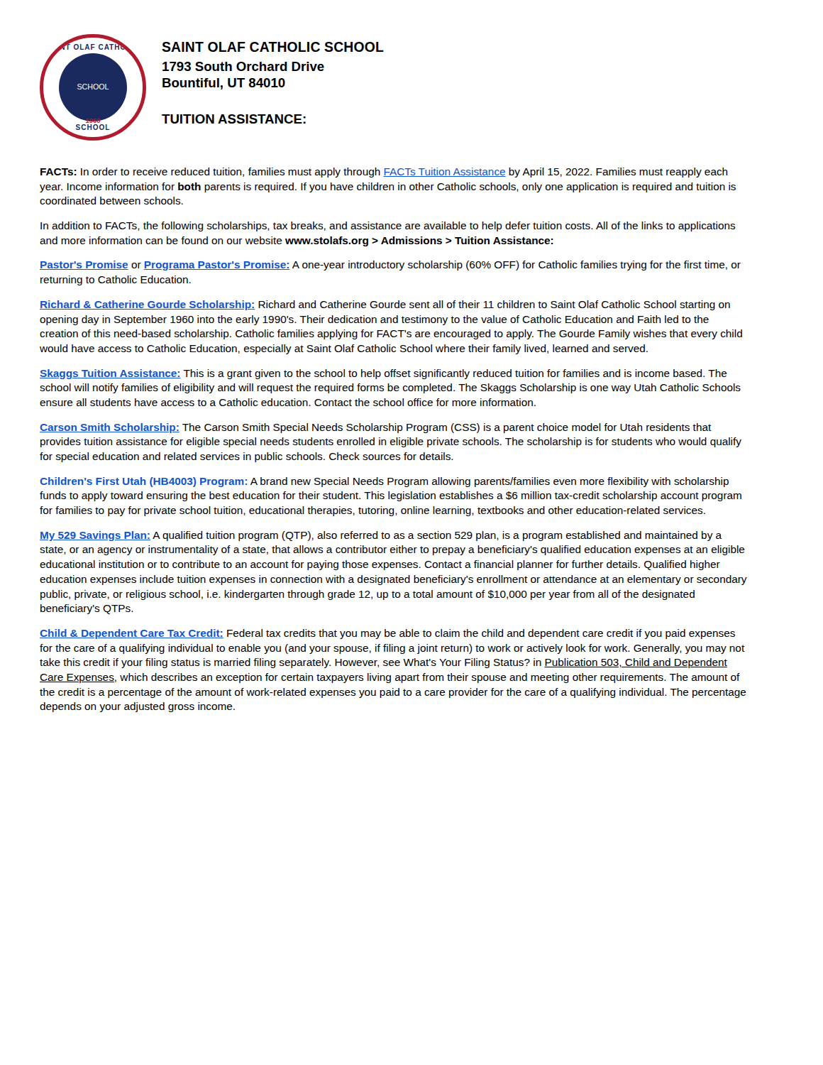SAINT OLAF CATHOLIC
SCHOOL
SCHOOL
1960
SAINT OLAF CATHOLIC SCHOOL
1793 South Orchard Drive
Bountiful, UT 84010
TUITION ASSISTANCE:
FACTs: In order to receive reduced tuition, families must apply through FACTs Tuition Assistance by April 15, 2022. Families must reapply each year. Income information for both parents is required. If you have children in other Catholic schools, only one application is required and tuition is coordinated between schools.
In addition to FACTs, the following scholarships, tax breaks, and assistance are available to help defer tuition costs. All of the links to applications and more information can be found on our website www.stolafs.org > Admissions > Tuition Assistance:
Pastor's Promise or Programa Pastor's Promise: A one-year introductory scholarship (60% OFF) for Catholic families trying for the first time, or returning to Catholic Education.
Richard & Catherine Gourde Scholarship: Richard and Catherine Gourde sent all of their 11 children to Saint Olaf Catholic School starting on opening day in September 1960 into the early 1990's. Their dedication and testimony to the value of Catholic Education and Faith led to the creation of this need-based scholarship. Catholic families applying for FACT's are encouraged to apply. The Gourde Family wishes that every child would have access to Catholic Education, especially at Saint Olaf Catholic School where their family lived, learned and served.
Skaggs Tuition Assistance: This is a grant given to the school to help offset significantly reduced tuition for families and is income based. The school will notify families of eligibility and will request the required forms be completed. The Skaggs Scholarship is one way Utah Catholic Schools ensure all students have access to a Catholic education. Contact the school office for more information.
Carson Smith Scholarship: The Carson Smith Special Needs Scholarship Program (CSS) is a parent choice model for Utah residents that provides tuition assistance for eligible special needs students enrolled in eligible private schools. The scholarship is for students who would qualify for special education and related services in public schools. Check sources for details.
Children's First Utah (HB4003) Program: A brand new Special Needs Program allowing parents/families even more flexibility with scholarship funds to apply toward ensuring the best education for their student. This legislation establishes a $6 million tax-credit scholarship account program for families to pay for private school tuition, educational therapies, tutoring, online learning, textbooks and other education-related services.
My 529 Savings Plan: A qualified tuition program (QTP), also referred to as a section 529 plan, is a program established and maintained by a state, or an agency or instrumentality of a state, that allows a contributor either to prepay a beneficiary's qualified education expenses at an eligible educational institution or to contribute to an account for paying those expenses. Contact a financial planner for further details. Qualified higher education expenses include tuition expenses in connection with a designated beneficiary's enrollment or attendance at an elementary or secondary public, private, or religious school, i.e. kindergarten through grade 12, up to a total amount of $10,000 per year from all of the designated beneficiary's QTPs.
Child & Dependent Care Tax Credit: Federal tax credits that you may be able to claim the child and dependent care credit if you paid expenses for the care of a qualifying individual to enable you (and your spouse, if filing a joint return) to work or actively look for work. Generally, you may not take this credit if your filing status is married filing separately. However, see What's Your Filing Status? in Publication 503, Child and Dependent Care Expenses, which describes an exception for certain taxpayers living apart from their spouse and meeting other requirements. The amount of the credit is a percentage of the amount of work-related expenses you paid to a care provider for the care of a qualifying individual. The percentage depends on your adjusted gross income.